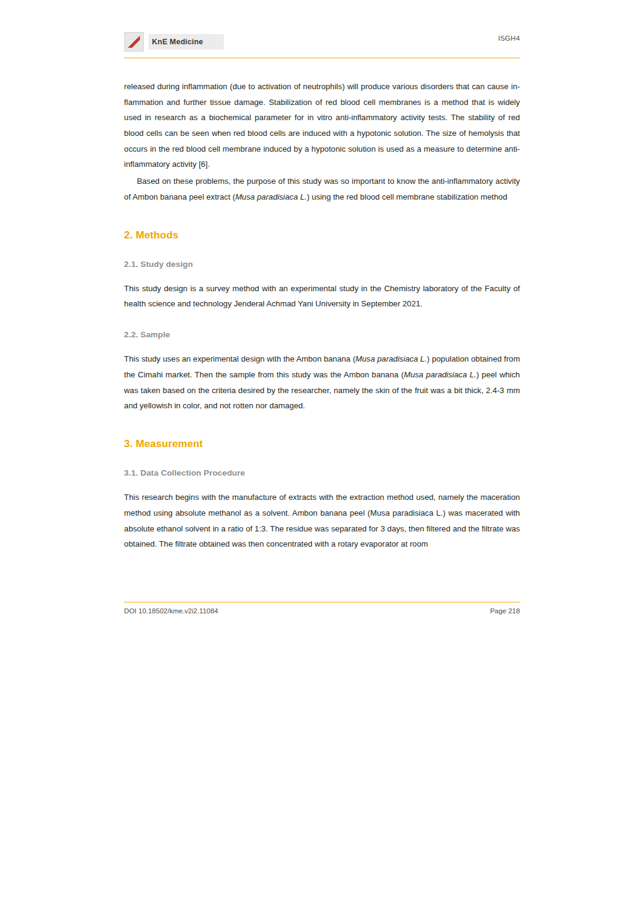KnE Medicine
ISGH4
released during inflammation (due to activation of neutrophils) will produce various disorders that can cause inflammation and further tissue damage. Stabilization of red blood cell membranes is a method that is widely used in research as a biochemical parameter for in vitro anti-inflammatory activity tests. The stability of red blood cells can be seen when red blood cells are induced with a hypotonic solution. The size of hemolysis that occurs in the red blood cell membrane induced by a hypotonic solution is used as a measure to determine anti-inflammatory activity [6].
Based on these problems, the purpose of this study was so important to know the anti-inflammatory activity of Ambon banana peel extract (Musa paradisiaca L.) using the red blood cell membrane stabilization method
2. Methods
2.1. Study design
This study design is a survey method with an experimental study in the Chemistry laboratory of the Faculty of health science and technology Jenderal Achmad Yani University in September 2021.
2.2. Sample
This study uses an experimental design with the Ambon banana (Musa paradisiaca L.) population obtained from the Cimahi market. Then the sample from this study was the Ambon banana (Musa paradisiaca L.) peel which was taken based on the criteria desired by the researcher, namely the skin of the fruit was a bit thick, 2.4-3 mm and yellowish in color, and not rotten nor damaged.
3. Measurement
3.1. Data Collection Procedure
This research begins with the manufacture of extracts with the extraction method used, namely the maceration method using absolute methanol as a solvent. Ambon banana peel (Musa paradisiaca L.) was macerated with absolute ethanol solvent in a ratio of 1:3. The residue was separated for 3 days, then filtered and the filtrate was obtained. The filtrate obtained was then concentrated with a rotary evaporator at room
DOI 10.18502/kme.v2i2.11084 Page 218